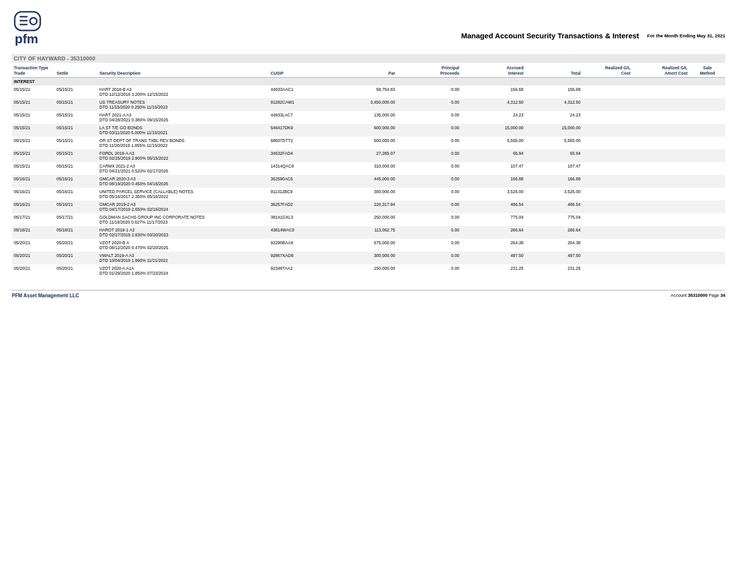pfm
Managed Account Security Transactions & Interest For the Month Ending May 31, 2021
CITY OF HAYWARD - 35310000
| Transaction Type Trade | Settle | Security Description | CUSIP | Par | Principal Proceeds | Accrued Interest | Total | Realized G/L Cost | Realized G/L Amort Cost | Sale Method |
| --- | --- | --- | --- | --- | --- | --- | --- | --- | --- | --- |
| INTEREST |
| 05/15/21 | 05/15/21 | HART 2018-B A3 DTD 12/12/2018 3.200% 12/15/2022 | 44933AAC1 | 58,754.83 | 0.00 | 156.68 | 156.68 | | | |
| 05/15/21 | 05/15/21 | US TREASURY NOTES DTD 11/15/2020 0.250% 11/15/2023 | 91282CAW1 | 3,450,000.00 | 0.00 | 4,312.50 | 4,312.50 | | | |
| 05/15/21 | 05/15/21 | HART 2021-A A3 DTD 04/28/2021 0.380% 09/15/2025 | 44933LAC7 | 135,000.00 | 0.00 | 24.23 | 24.23 | | | |
| 05/15/21 | 05/15/21 | LA ST T/E GO BONDS DTD 03/11/2020 5.000% 11/15/2021 | 546417DK9 | 600,000.00 | 0.00 | 15,000.00 | 15,000.00 | | | |
| 05/15/21 | 05/15/21 | OR ST DEPT OF TRANS TXBL REV BONDS DTD 11/20/2019 1.855% 11/15/2022 | 68607DTT2 | 600,000.00 | 0.00 | 5,565.00 | 5,565.00 | | | |
| 05/15/21 | 05/15/21 | FORDL 2019-A A3 DTD 02/25/2019 2.900% 05/15/2022 | 34532FAD4 | 27,285.07 | 0.00 | 65.94 | 65.94 | | | |
| 05/15/21 | 05/15/21 | CARMX 2021-2 A3 DTD 04/21/2021 0.520% 02/17/2026 | 14314QAC8 | 310,000.00 | 0.00 | 107.47 | 107.47 | | | |
| 05/16/21 | 05/16/21 | GMCAR 2020-3 A3 DTD 08/19/2020 0.450% 04/16/2025 | 362590AC5 | 445,000.00 | 0.00 | 166.88 | 166.88 | | | |
| 05/16/21 | 05/16/21 | UNITED PARCEL SERVICE (CALLABLE) NOTES DTD 05/16/2017 2.350% 05/16/2022 | 911312BC9 | 300,000.00 | 0.00 | 3,525.00 | 3,525.00 | | | |
| 05/16/21 | 05/16/21 | GMCAR 2019-2 A3 DTD 04/17/2019 2.650% 02/16/2024 | 36257FAD2 | 220,317.94 | 0.00 | 486.54 | 486.54 | | | |
| 05/17/21 | 05/17/21 | GOLDMAN SACHS GROUP INC CORPORATE NOTES DTD 11/19/2020 0.627% 11/17/2023 | 38141GXL3 | 250,000.00 | 0.00 | 775.04 | 775.04 | | | |
| 05/18/21 | 05/18/21 | HAROT 2019-1 A3 DTD 02/27/2019 2.830% 03/20/2023 | 43814WAC9 | 113,062.75 | 0.00 | 266.64 | 266.64 | | | |
| 05/20/21 | 05/20/21 | VZOT 2020-B A DTD 08/12/2020 0.470% 02/20/2025 | 92290BAA9 | 675,000.00 | 0.00 | 264.38 | 264.38 | | | |
| 05/20/21 | 05/20/21 | VWALT 2019-A A3 DTD 10/04/2019 1.990% 11/21/2022 | 92867XAD8 | 300,000.00 | 0.00 | 497.50 | 497.50 | | | |
| 05/20/21 | 05/20/21 | VZOT 2020-A A1A DTD 01/29/2020 1.850% 07/22/2024 | 92348TAA2 | 150,000.00 | 0.00 | 231.25 | 231.25 | | | |
PFM Asset Management LLC Account 35310000 Page 34